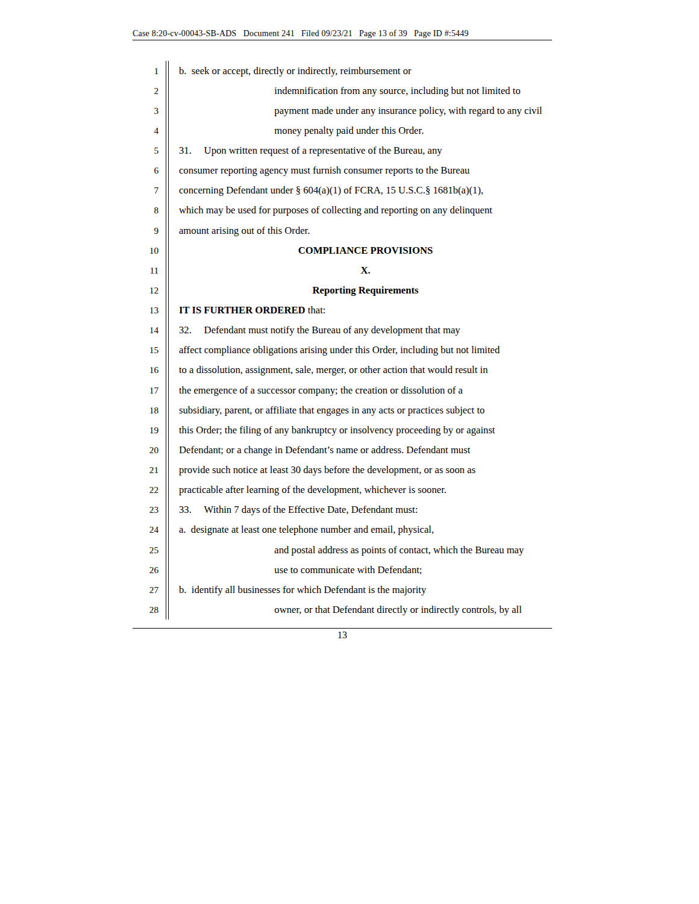Case 8:20-cv-00043-SB-ADS Document 241 Filed 09/23/21 Page 13 of 39 Page ID #:5449
1
2
3
4
5
6
7
8
9
10
11
12
13
14
15
16
17
18
19
20
21
22
23
24
25
26
27
28
b. seek or accept, directly or indirectly, reimbursement or
indemnification from any source, including but not limited to
payment made under any insurance policy, with regard to any civil
money penalty paid under this Order.
31. Upon written request of a representative of the Bureau, any
consumer reporting agency must furnish consumer reports to the Bureau
concerning Defendant under § 604(a)(1) of FCRA, 15 U.S.C.§ 1681b(a)(1),
which may be used for purposes of collecting and reporting on any delinquent
amount arising out of this Order.
COMPLIANCE PROVISIONS
X.
Reporting Requirements
IT IS FURTHER ORDERED that:
32. Defendant must notify the Bureau of any development that may
affect compliance obligations arising under this Order, including but not limited
to a dissolution, assignment, sale, merger, or other action that would result in
the emergence of a successor company; the creation or dissolution of a
subsidiary, parent, or affiliate that engages in any acts or practices subject to
this Order; the filing of any bankruptcy or insolvency proceeding by or against
Defendant; or a change in Defendant’s name or address. Defendant must
provide such notice at least 30 days before the development, or as soon as
practicable after learning of the development, whichever is sooner.
33. Within 7 days of the Effective Date, Defendant must:
a. designate at least one telephone number and email, physical,
and postal address as points of contact, which the Bureau may
use to communicate with Defendant;
b. identify all businesses for which Defendant is the majority
owner, or that Defendant directly or indirectly controls, by all
13